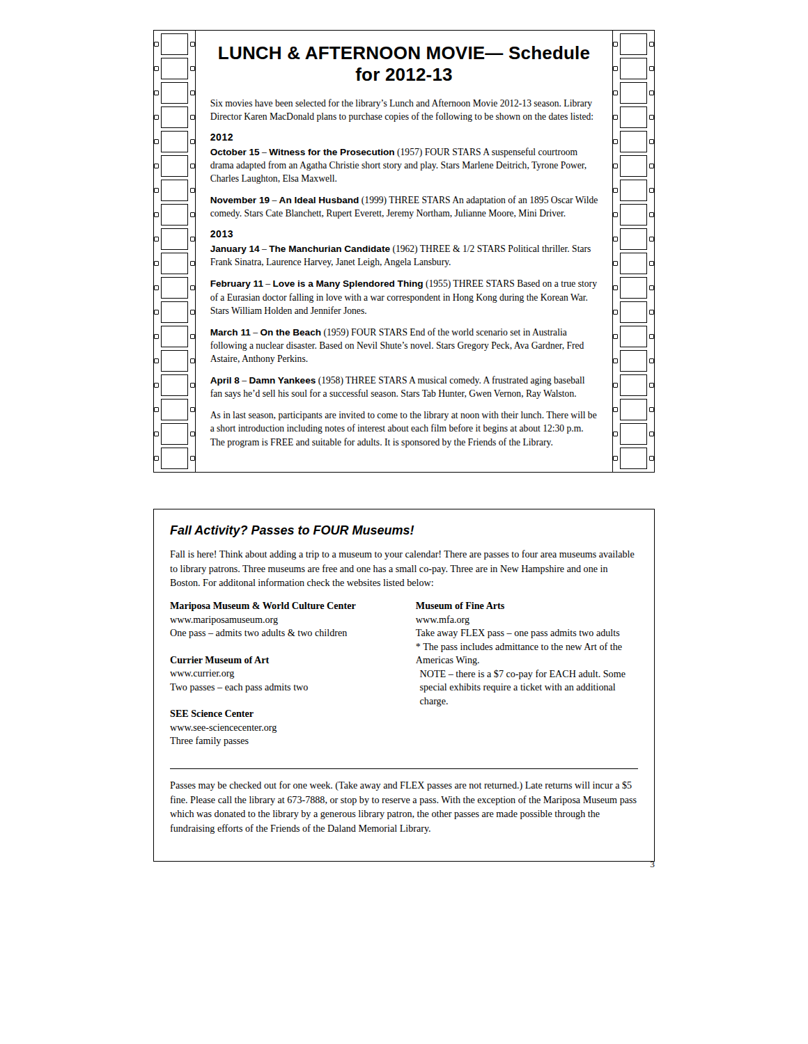LUNCH & AFTERNOON MOVIE— Schedule for 2012-13
Six movies have been selected for the library’s Lunch and Afternoon Movie 2012-13 season. Library Director Karen MacDonald plans to purchase copies of the following to be shown on the dates listed:
2012
October 15 – Witness for the Prosecution (1957) FOUR STARS A suspenseful courtroom drama adapted from an Agatha Christie short story and play. Stars Marlene Deitrich, Tyrone Power, Charles Laughton, Elsa Maxwell.
November 19 – An Ideal Husband (1999) THREE STARS An adaptation of an 1895 Oscar Wilde comedy. Stars Cate Blanchett, Rupert Everett, Jeremy Northam, Julianne Moore, Mini Driver.
2013
January 14 – The Manchurian Candidate (1962) THREE & 1/2 STARS Political thriller. Stars Frank Sinatra, Laurence Harvey, Janet Leigh, Angela Lansbury.
February 11 – Love is a Many Splendored Thing (1955) THREE STARS Based on a true story of a Eurasian doctor falling in love with a war correspondent in Hong Kong during the Korean War. Stars William Holden and Jennifer Jones.
March 11 – On the Beach (1959) FOUR STARS End of the world scenario set in Australia following a nuclear disaster. Based on Nevil Shute’s novel. Stars Gregory Peck, Ava Gardner, Fred Astaire, Anthony Perkins.
April 8 – Damn Yankees (1958) THREE STARS A musical comedy. A frustrated aging baseball fan says he’d sell his soul for a successful season. Stars Tab Hunter, Gwen Vernon, Ray Walston.
As in last season, participants are invited to come to the library at noon with their lunch. There will be a short introduction including notes of interest about each film before it begins at about 12:30 p.m. The program is FREE and suitable for adults. It is sponsored by the Friends of the Library.
Fall Activity? Passes to FOUR Museums!
Fall is here! Think about adding a trip to a museum to your calendar! There are passes to four area museums available to library patrons. Three museums are free and one has a small co-pay. Three are in New Hampshire and one in Boston. For additonal information check the websites listed below:
Mariposa Museum & World Culture Center www.mariposamuseum.org One pass – admits two adults & two children
Currier Museum of Art www.currier.org Two passes – each pass admits two
SEE Science Center www.see-sciencecenter.org Three family passes
Museum of Fine Arts www.mfa.org Take away FLEX pass – one pass admits two adults
* The pass includes admittance to the new Art of the Americas Wing.
NOTE – there is a $7 co-pay for EACH adult. Some special exhibits require a ticket with an additional charge.
Passes may be checked out for one week. (Take away and FLEX passes are not returned.) Late returns will incur a $5 fine. Please call the library at 673-7888, or stop by to reserve a pass. With the exception of the Mariposa Museum pass which was donated to the library by a generous library patron, the other passes are made possible through the fundraising efforts of the Friends of the Daland Memorial Library.
3